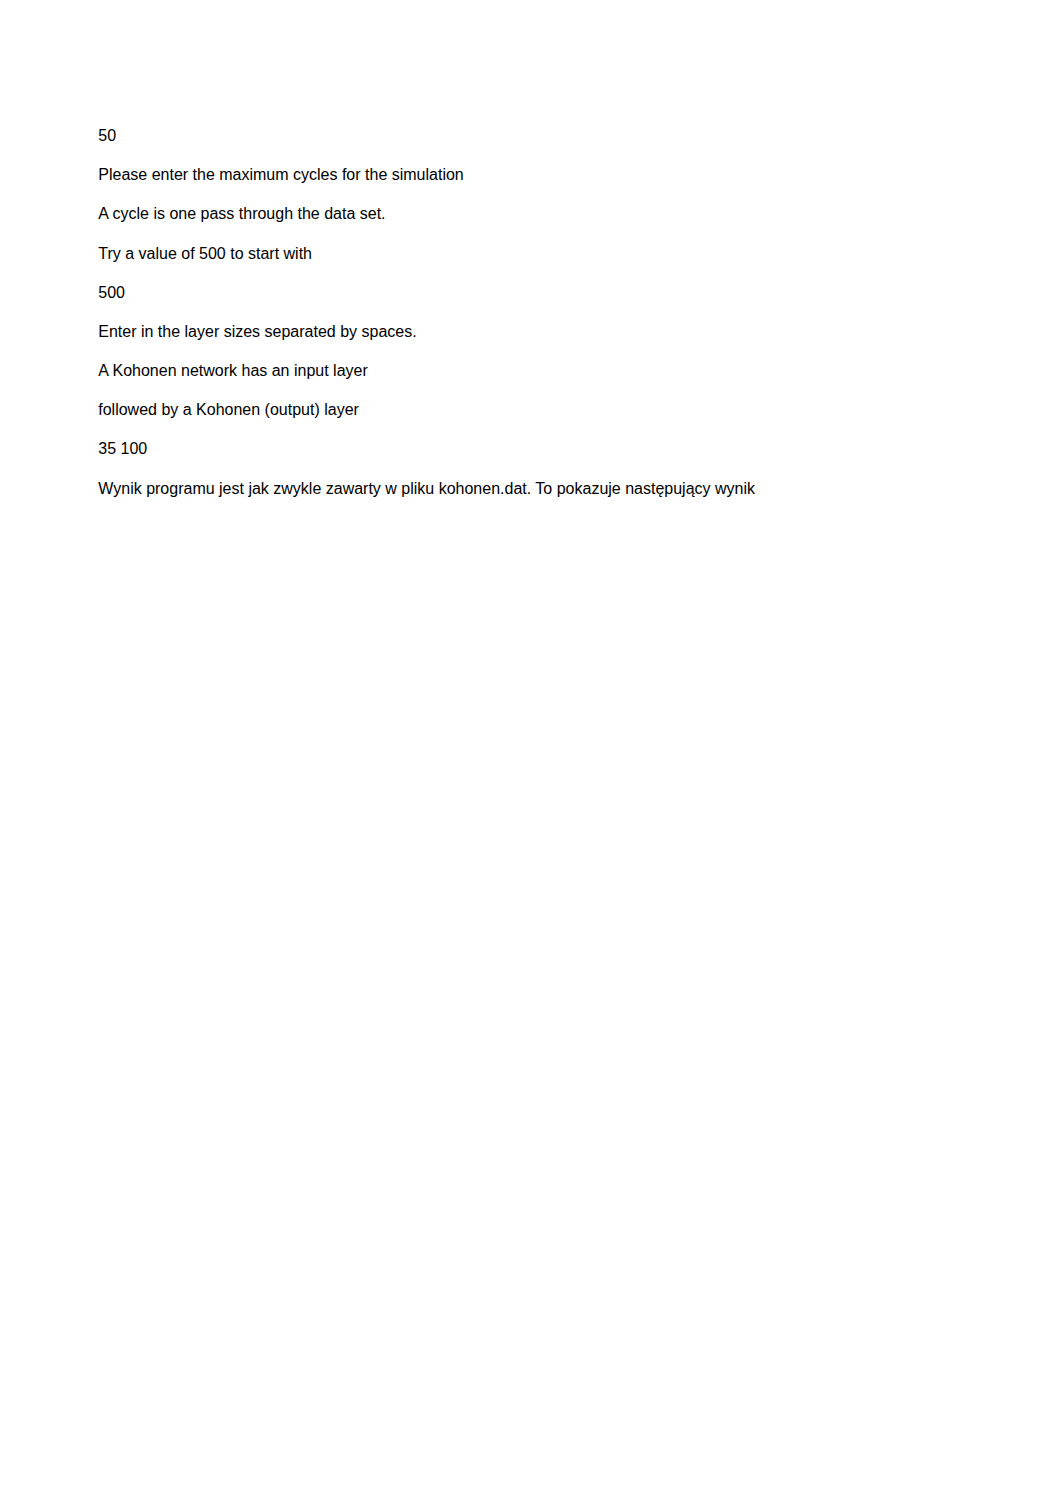50
Please enter the maximum cycles for the simulation
A cycle is one pass through the data set.
Try a value of 500 to start with
500
Enter in the layer sizes separated by spaces.
A Kohonen network has an input layer
followed by a Kohonen (output) layer
35 100
Wynik programu jest jak zwykle zawarty w pliku kohonen.dat. To pokazuje następujący wynik